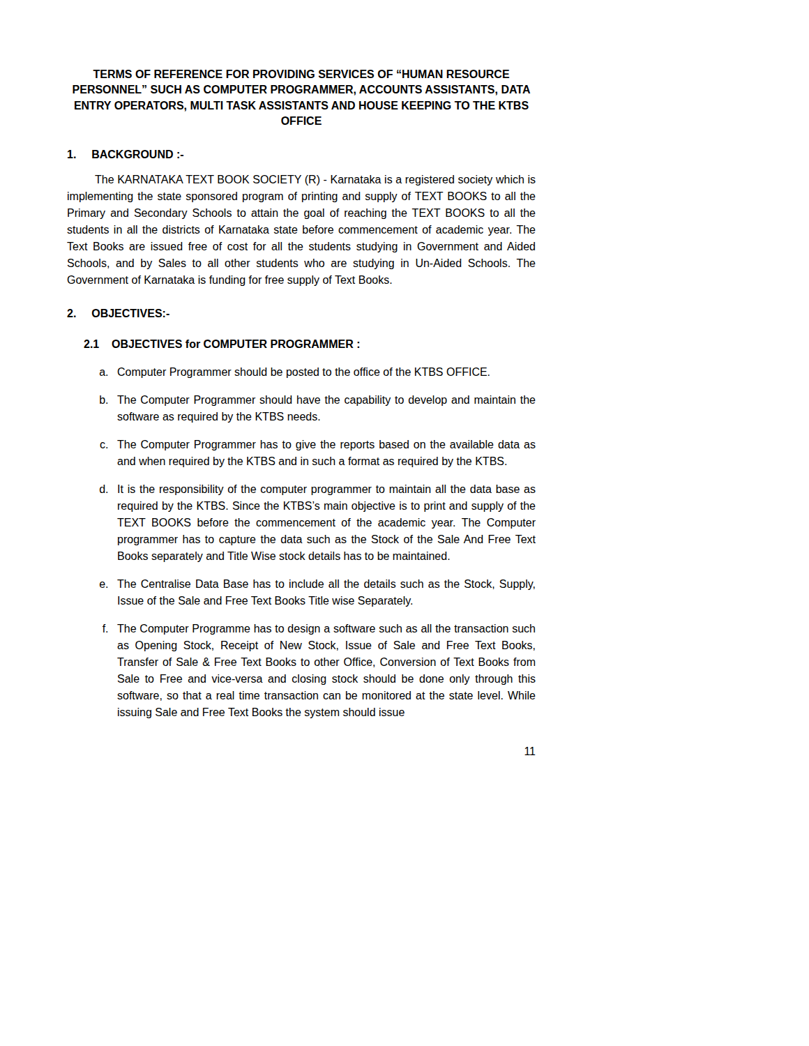Terms of Reference for Providing Services of “Human Resource Personnel” Such as Computer Programmer, Accounts Assistants, Data Entry Operators, Multi Task Assistants and House Keeping to the KTBS Office
1. BACKGROUND :-
The KARNATAKA TEXT BOOK SOCIETY (R) - Karnataka is a registered society which is implementing the state sponsored program of printing and supply of TEXT BOOKS to all the Primary and Secondary Schools to attain the goal of reaching the TEXT BOOKS to all the students in all the districts of Karnataka state before commencement of academic year. The Text Books are issued free of cost for all the students studying in Government and Aided Schools, and by Sales to all other students who are studying in Un-Aided Schools. The Government of Karnataka is funding for free supply of Text Books.
2. OBJECTIVES:-
2.1 OBJECTIVES for COMPUTER PROGRAMMER :
Computer Programmer should be posted to the office of the KTBS OFFICE.
The Computer Programmer should have the capability to develop and maintain the software as required by the KTBS needs.
The Computer Programmer has to give the reports based on the available data as and when required by the KTBS and in such a format as required by the KTBS.
It is the responsibility of the computer programmer to maintain all the data base as required by the KTBS. Since the KTBS’s main objective is to print and supply of the TEXT BOOKS before the commencement of the academic year. The Computer programmer has to capture the data such as the Stock of the Sale And Free Text Books separately and Title Wise stock details has to be maintained.
The Centralise Data Base has to include all the details such as the Stock, Supply, Issue of the Sale and Free Text Books Title wise Separately.
The Computer Programme has to design a software such as all the transaction such as Opening Stock, Receipt of New Stock, Issue of Sale and Free Text Books, Transfer of Sale & Free Text Books to other Office, Conversion of Text Books from Sale to Free and vice-versa and closing stock should be done only through this software, so that a real time transaction can be monitored at the state level. While issuing Sale and Free Text Books the system should issue
11